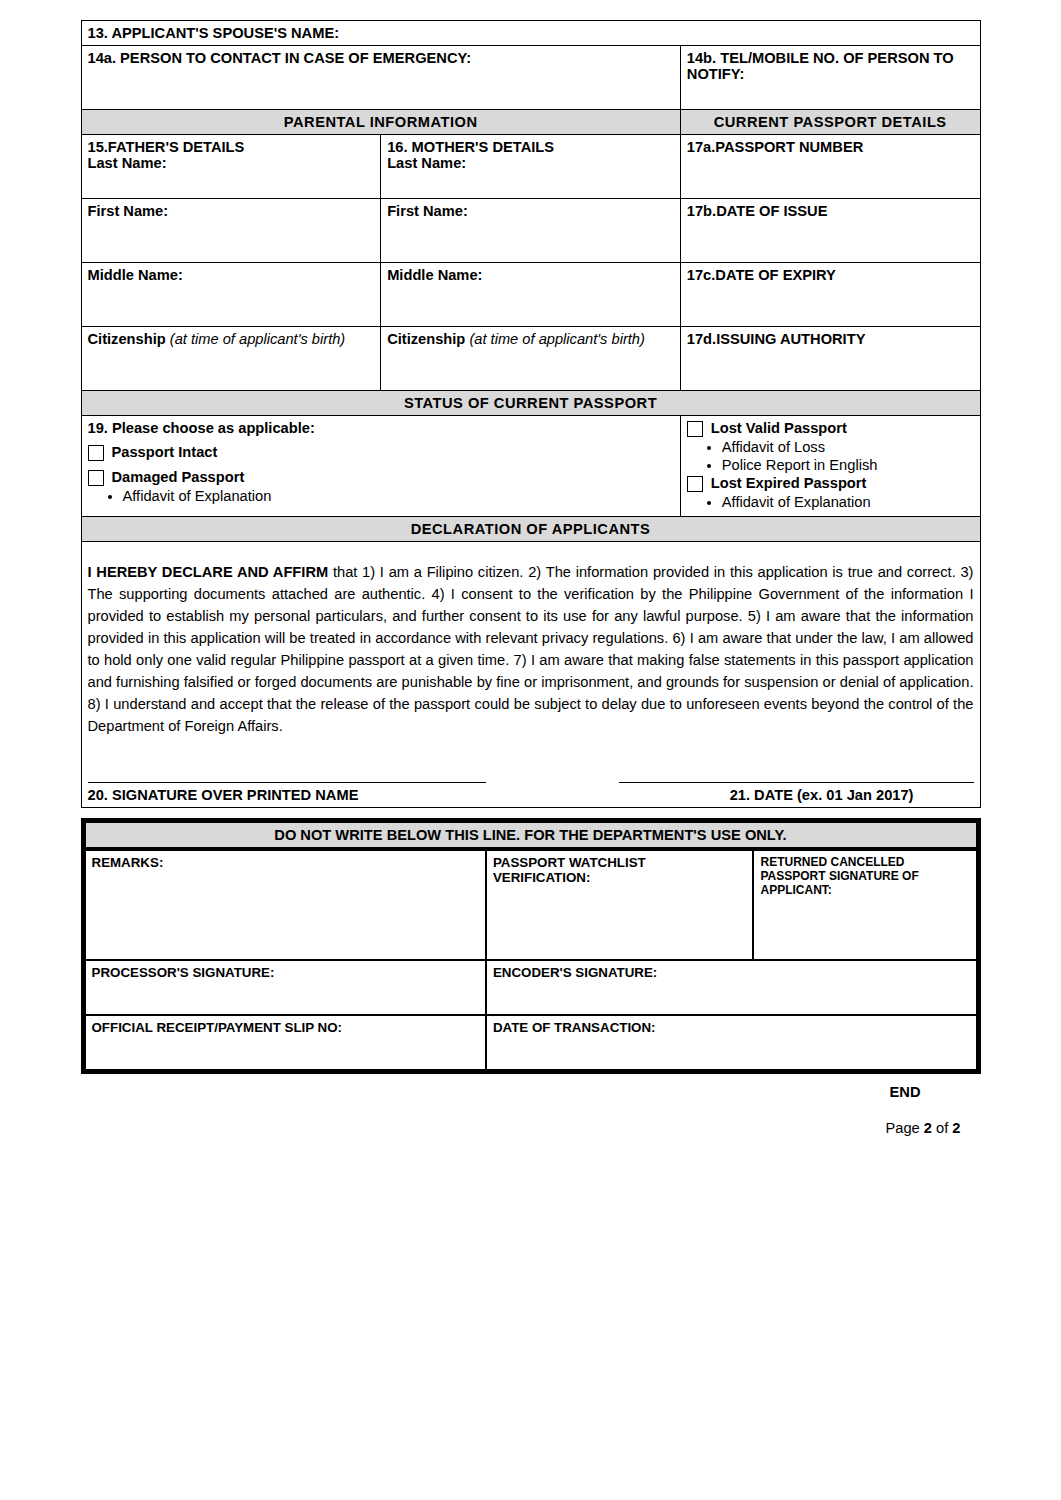| 13. APPLICANT'S SPOUSE'S NAME: |
| 14a. PERSON TO CONTACT IN CASE OF EMERGENCY: | 14b. TEL/MOBILE NO. OF PERSON TO NOTIFY: |
| PARENTAL INFORMATION | CURRENT PASSPORT DETAILS |
| 15.FATHER'S DETAILS Last Name: | 16. MOTHER'S DETAILS Last Name: | 17a.PASSPORT NUMBER |
| First Name: | First Name: | 17b.DATE OF ISSUE |
| Middle Name: | Middle Name: | 17c.DATE OF EXPIRY |
| Citizenship (at time of applicant's birth) | Citizenship (at time of applicant's birth) | 17d.ISSUING AUTHORITY |
| STATUS OF CURRENT PASSPORT |
| 19. Please choose as applicable: Passport Intact Damaged Passport Affidavit of Explanation | Lost Valid Passport Affidavit of Loss Police Report in English Lost Expired Passport Affidavit of Explanation |
| DECLARATION OF APPLICANTS |
| I HEREBY DECLARE AND AFFIRM that 1) I am a Filipino citizen. 2) The information provided in this application is true and correct. 3) The supporting documents attached are authentic. 4) I consent to the verification by the Philippine Government of the information I provided to establish my personal particulars, and further consent to its use for any lawful purpose. 5) I am aware that the information provided in this application will be treated in accordance with relevant privacy regulations. 6) I am aware that under the law, I am allowed to hold only one valid regular Philippine passport at a given time. 7) I am aware that making false statements in this passport application and furnishing falsified or forged documents are punishable by fine or imprisonment, and grounds for suspension or denial of application. 8) I understand and accept that the release of the passport could be subject to delay due to unforeseen events beyond the control of the Department of Foreign Affairs. 20. SIGNATURE OVER PRINTED NAME 21. DATE (ex. 01 Jan 2017) |
DO NOT WRITE BELOW THIS LINE. FOR THE DEPARTMENT'S USE ONLY.
| REMARKS: | PASSPORT WATCHLIST VERIFICATION: | RETURNED CANCELLED PASSPORT SIGNATURE OF APPLICANT: |
| PROCESSOR'S SIGNATURE: | ENCODER'S SIGNATURE: |
| OFFICIAL RECEIPT/PAYMENT SLIP NO: | DATE OF TRANSACTION: |
END
Page 2 of 2